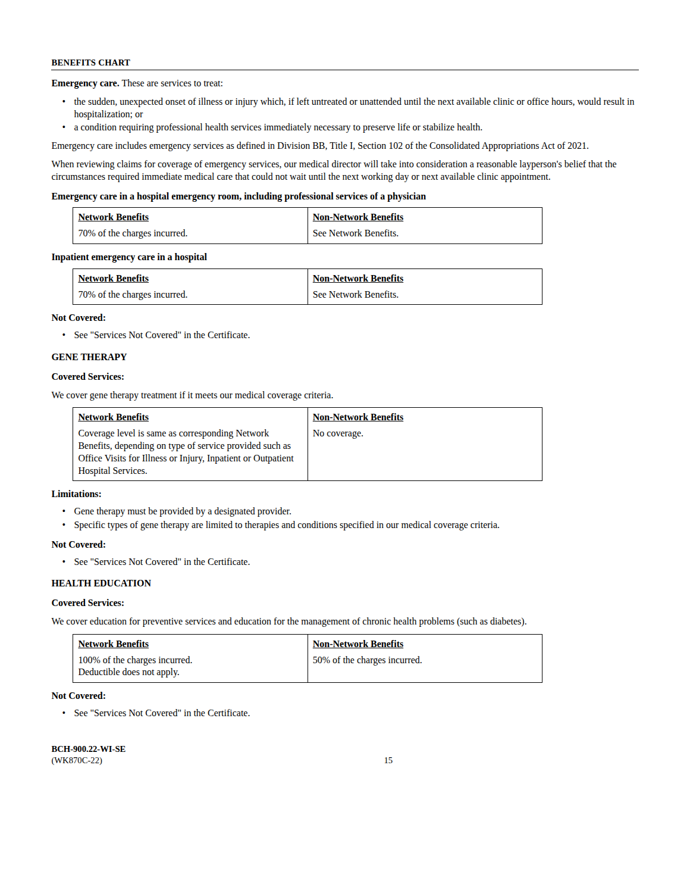BENEFITS CHART
Emergency care. These are services to treat:
the sudden, unexpected onset of illness or injury which, if left untreated or unattended until the next available clinic or office hours, would result in hospitalization; or
a condition requiring professional health services immediately necessary to preserve life or stabilize health.
Emergency care includes emergency services as defined in Division BB, Title I, Section 102 of the Consolidated Appropriations Act of 2021.
When reviewing claims for coverage of emergency services, our medical director will take into consideration a reasonable layperson's belief that the circumstances required immediate medical care that could not wait until the next working day or next available clinic appointment.
Emergency care in a hospital emergency room, including professional services of a physician
| Network Benefits 70% of the charges incurred. | Non-Network Benefits See Network Benefits. |
Inpatient emergency care in a hospital
| Network Benefits 70% of the charges incurred. | Non-Network Benefits See Network Benefits. |
Not Covered:
See "Services Not Covered" in the Certificate.
GENE THERAPY
Covered Services:
We cover gene therapy treatment if it meets our medical coverage criteria.
| Network Benefits Coverage level is same as corresponding Network Benefits, depending on type of service provided such as Office Visits for Illness or Injury, Inpatient or Outpatient Hospital Services. | Non-Network Benefits No coverage. |
Limitations:
Gene therapy must be provided by a designated provider.
Specific types of gene therapy are limited to therapies and conditions specified in our medical coverage criteria.
Not Covered:
See "Services Not Covered" in the Certificate.
HEALTH EDUCATION
Covered Services:
We cover education for preventive services and education for the management of chronic health problems (such as diabetes).
| Network Benefits 100% of the charges incurred. Deductible does not apply. | Non-Network Benefits 50% of the charges incurred. |
Not Covered:
See "Services Not Covered" in the Certificate.
BCH-900.22-WI-SE
(WK870C-22)
15